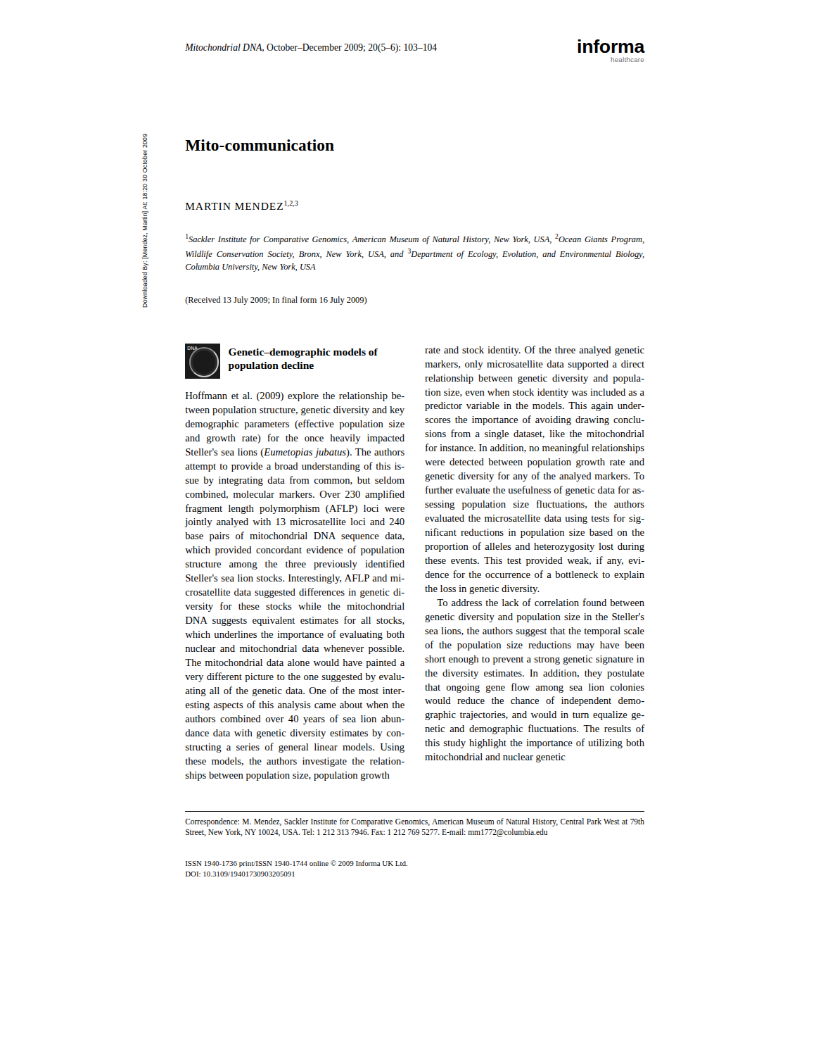Downloaded By: [Mendez, Martin] At: 18:20 30 October 2009
Mitochondrial DNA, October–December 2009; 20(5–6): 103–104
informa
healthcare
Mito-communication
MARTIN MENDEZ1,2,3
1Sackler Institute for Comparative Genomics, American Museum of Natural History, New York, USA, 2Ocean Giants Program, Wildlife Conservation Society, Bronx, New York, USA, and 3Department of Ecology, Evolution, and Environmental Biology, Columbia University, New York, USA
(Received 13 July 2009; In final form 16 July 2009)
Genetic–demographic models of
population decline
Hoffmann et al. (2009) explore the relationship between population structure, genetic diversity and key demographic parameters (effective population size and growth rate) for the once heavily impacted Steller's sea lions (Eumetopias jubatus). The authors attempt to provide a broad understanding of this issue by integrating data from common, but seldom combined, molecular markers. Over 230 amplified fragment length polymorphism (AFLP) loci were jointly analyed with 13 microsatellite loci and 240 base pairs of mitochondrial DNA sequence data, which provided concordant evidence of population structure among the three previously identified Steller's sea lion stocks. Interestingly, AFLP and microsatellite data suggested differences in genetic diversity for these stocks while the mitochondrial DNA suggests equivalent estimates for all stocks, which underlines the importance of evaluating both nuclear and mitochondrial data whenever possible. The mitochondrial data alone would have painted a very different picture to the one suggested by evaluating all of the genetic data. One of the most interesting aspects of this analysis came about when the authors combined over 40 years of sea lion abundance data with genetic diversity estimates by constructing a series of general linear models. Using these models, the authors investigate the relationships between population size, population growth
rate and stock identity. Of the three analyed genetic markers, only microsatellite data supported a direct relationship between genetic diversity and population size, even when stock identity was included as a predictor variable in the models. This again underscores the importance of avoiding drawing conclusions from a single dataset, like the mitochondrial for instance. In addition, no meaningful relationships were detected between population growth rate and genetic diversity for any of the analyed markers. To further evaluate the usefulness of genetic data for assessing population size fluctuations, the authors evaluated the microsatellite data using tests for significant reductions in population size based on the proportion of alleles and heterozygosity lost during these events. This test provided weak, if any, evidence for the occurrence of a bottleneck to explain the loss in genetic diversity.
To address the lack of correlation found between genetic diversity and population size in the Steller's sea lions, the authors suggest that the temporal scale of the population size reductions may have been short enough to prevent a strong genetic signature in the diversity estimates. In addition, they postulate that ongoing gene flow among sea lion colonies would reduce the chance of independent demographic trajectories, and would in turn equalize genetic and demographic fluctuations. The results of this study highlight the importance of utilizing both mitochondrial and nuclear genetic
Correspondence: M. Mendez, Sackler Institute for Comparative Genomics, American Museum of Natural History, Central Park West at 79th Street, New York, NY 10024, USA. Tel: 1 212 313 7946. Fax: 1 212 769 5277. E-mail: mm1772@columbia.edu
ISSN 1940-1736 print/ISSN 1940-1744 online © 2009 Informa UK Ltd.
DOI: 10.3109/19401730903205091